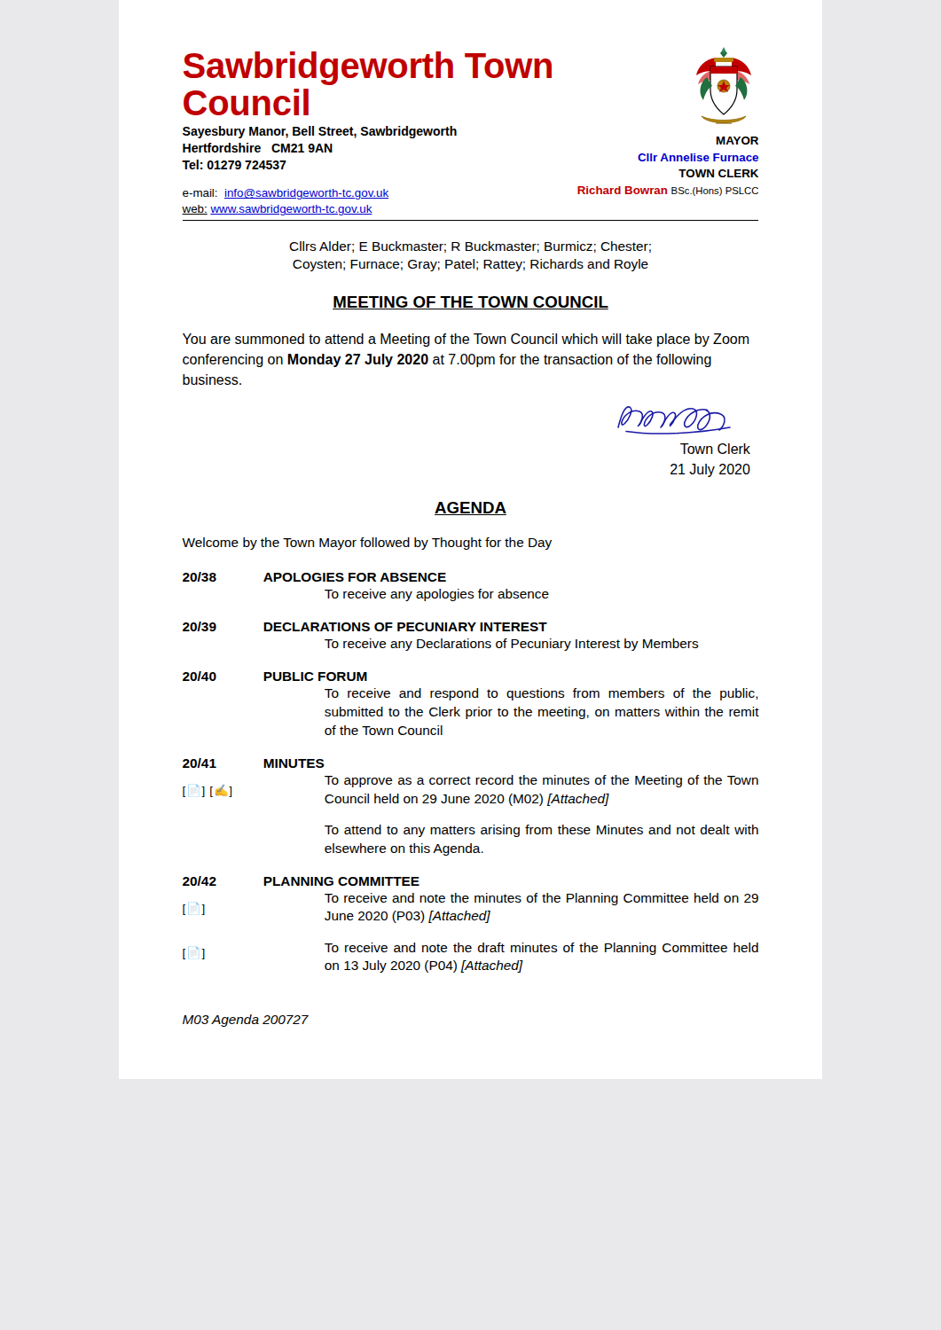Sawbridgeworth Town Council
Sayesbury Manor, Bell Street, Sawbridgeworth
Hertfordshire CM21 9AN
Tel: 01279 724537
e-mail: info@sawbridgeworth-tc.gov.uk
web: www.sawbridgeworth-tc.gov.uk
MAYOR
Cllr Annelise Furnace
TOWN CLERK
Richard Bowran BSc.(Hons) PSLCC
Cllrs Alder; E Buckmaster; R Buckmaster; Burmicz; Chester;
Coysten; Furnace; Gray; Patel; Rattey; Richards and Royle
MEETING OF THE TOWN COUNCIL
You are summoned to attend a Meeting of the Town Council which will take place by Zoom conferencing on Monday 27 July 2020 at 7.00pm for the transaction of the following business.
Town Clerk
21 July 2020
AGENDA
Welcome by the Town Mayor followed by Thought for the Day
| 20/38 | APOLOGIES FOR ABSENCE To receive any apologies for absence |
| 20/39 | DECLARATIONS OF PECUNIARY INTEREST To receive any Declarations of Pecuniary Interest by Members |
| 20/40 | PUBLIC FORUM To receive and respond to questions from members of the public, submitted to the Clerk prior to the meeting, on matters within the remit of the Town Council |
| 20/41 [📄] [✍] | MINUTES To approve as a correct record the minutes of the Meeting of the Town Council held on 29 June 2020 (M02) [Attached] To attend to any matters arising from these Minutes and not dealt with elsewhere on this Agenda. |
| 20/42 [📄] [📄] | PLANNING COMMITTEE To receive and note the minutes of the Planning Committee held on 29 June 2020 (P03) [Attached] To receive and note the draft minutes of the Planning Committee held on 13 July 2020 (P04) [Attached] |
M03 Agenda 200727